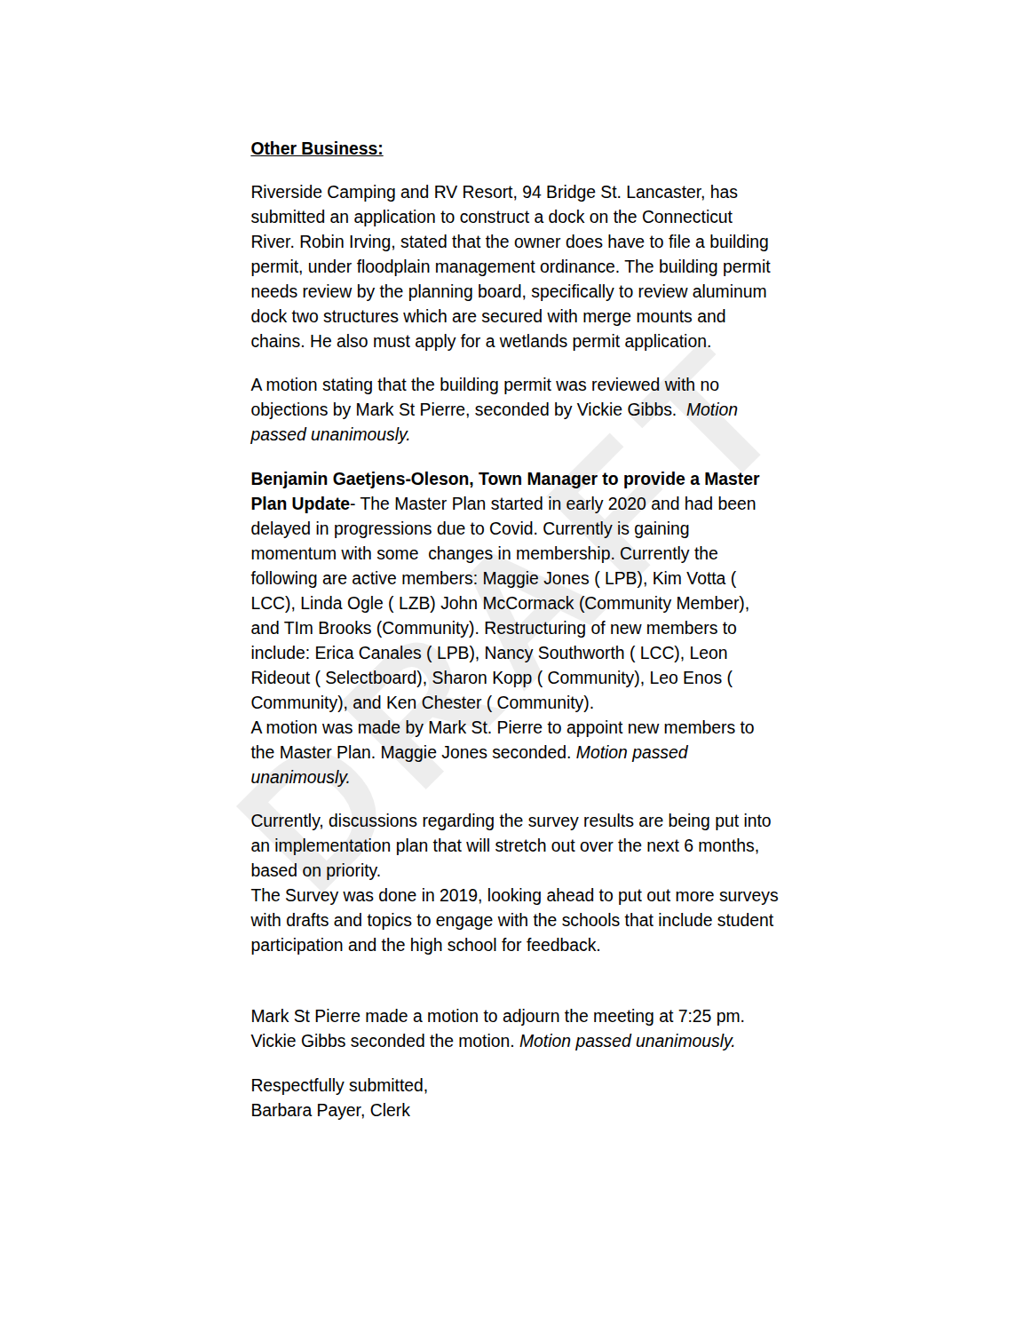DRAFT
Other Business:
Riverside Camping and RV Resort, 94 Bridge St. Lancaster, has submitted an application to construct a dock on the Connecticut River. Robin Irving, stated that the owner does have to file a building permit, under floodplain management ordinance. The building permit needs review by the planning board, specifically to review aluminum dock two structures which are secured with merge mounts and chains. He also must apply for a wetlands permit application.
A motion stating that the building permit was reviewed with no objections by Mark St Pierre, seconded by Vickie Gibbs. Motion passed unanimously.
Benjamin Gaetjens-Oleson, Town Manager to provide a Master Plan Update- The Master Plan started in early 2020 and had been delayed in progressions due to Covid. Currently is gaining momentum with some changes in membership. Currently the following are active members: Maggie Jones ( LPB), Kim Votta ( LCC), Linda Ogle ( LZB) John McCormack (Community Member), and TIm Brooks (Community). Restructuring of new members to include: Erica Canales ( LPB), Nancy Southworth ( LCC), Leon Rideout ( Selectboard), Sharon Kopp ( Community), Leo Enos ( Community), and Ken Chester ( Community).
A motion was made by Mark St. Pierre to appoint new members to the Master Plan. Maggie Jones seconded. Motion passed unanimously.
Currently, discussions regarding the survey results are being put into an implementation plan that will stretch out over the next 6 months, based on priority.
The Survey was done in 2019, looking ahead to put out more surveys with drafts and topics to engage with the schools that include student participation and the high school for feedback.
Mark St Pierre made a motion to adjourn the meeting at 7:25 pm. Vickie Gibbs seconded the motion. Motion passed unanimously.
Respectfully submitted,
Barbara Payer, Clerk